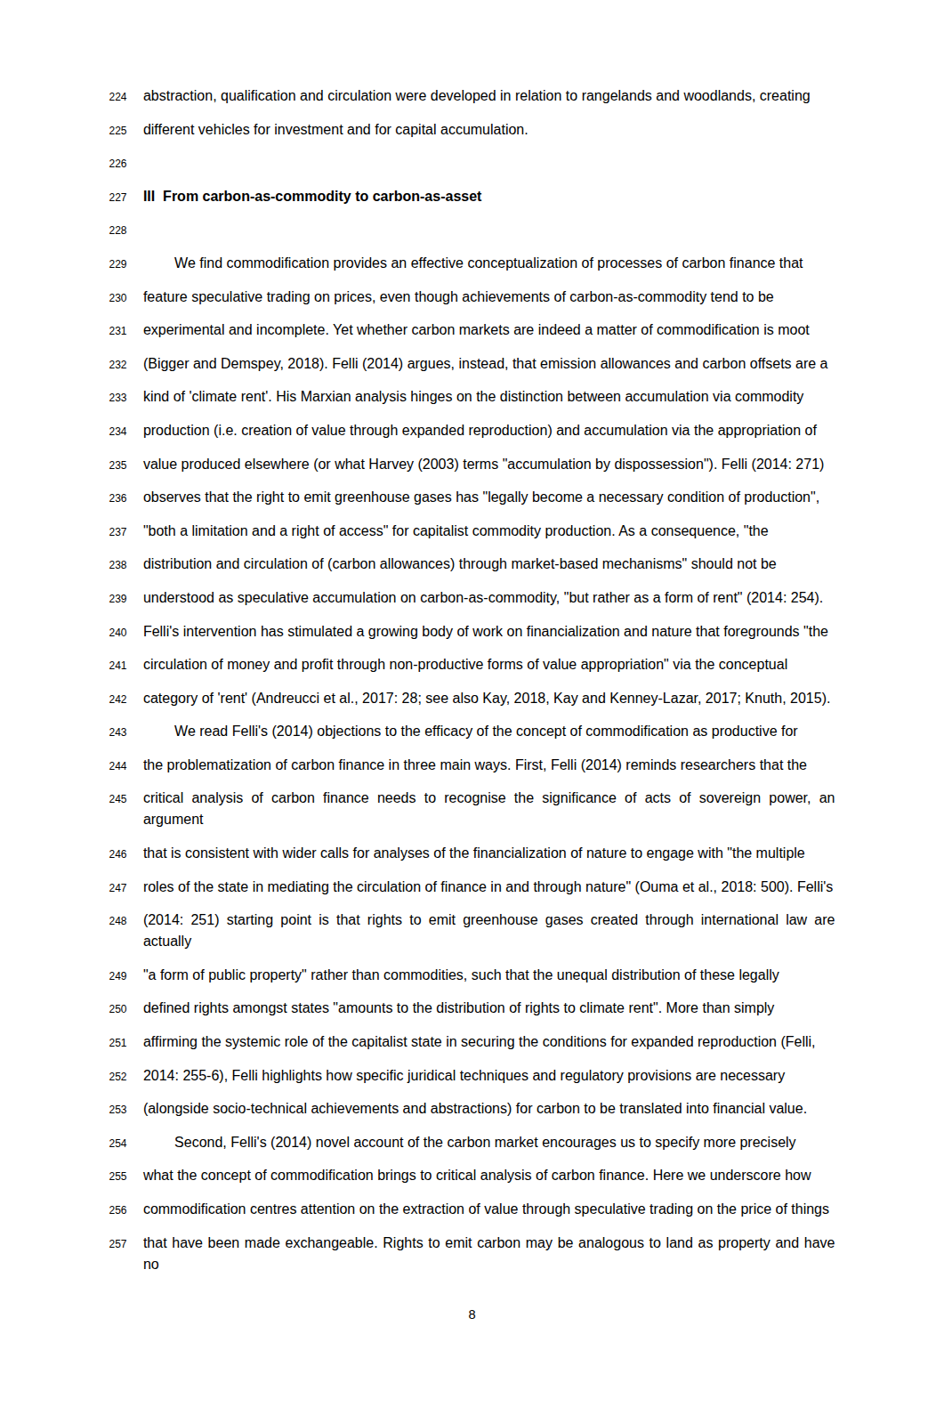224 abstraction, qualification and circulation were developed in relation to rangelands and woodlands, creating
225 different vehicles for investment and for capital accumulation.
226
227
III From carbon-as-commodity to carbon-as-asset
228
229 We find commodification provides an effective conceptualization of processes of carbon finance that
230 feature speculative trading on prices, even though achievements of carbon-as-commodity tend to be
231 experimental and incomplete. Yet whether carbon markets are indeed a matter of commodification is moot
232 (Bigger and Demspey, 2018). Felli (2014) argues, instead, that emission allowances and carbon offsets are a
233 kind of 'climate rent'. His Marxian analysis hinges on the distinction between accumulation via commodity
234 production (i.e. creation of value through expanded reproduction) and accumulation via the appropriation of
235 value produced elsewhere (or what Harvey (2003) terms "accumulation by dispossession"). Felli (2014: 271)
236 observes that the right to emit greenhouse gases has "legally become a necessary condition of production",
237 "both a limitation and a right of access" for capitalist commodity production. As a consequence, "the
238 distribution and circulation of (carbon allowances) through market-based mechanisms" should not be
239 understood as speculative accumulation on carbon-as-commodity, "but rather as a form of rent" (2014: 254).
240 Felli's intervention has stimulated a growing body of work on financialization and nature that foregrounds "the
241 circulation of money and profit through non-productive forms of value appropriation" via the conceptual
242 category of 'rent' (Andreucci et al., 2017: 28; see also Kay, 2018, Kay and Kenney-Lazar, 2017; Knuth, 2015).
243 We read Felli's (2014) objections to the efficacy of the concept of commodification as productive for
244 the problematization of carbon finance in three main ways. First, Felli (2014) reminds researchers that the
245 critical analysis of carbon finance needs to recognise the significance of acts of sovereign power, an argument
246 that is consistent with wider calls for analyses of the financialization of nature to engage with "the multiple
247 roles of the state in mediating the circulation of finance in and through nature" (Ouma et al., 2018: 500). Felli's
248 (2014: 251) starting point is that rights to emit greenhouse gases created through international law are actually
249 "a form of public property" rather than commodities, such that the unequal distribution of these legally
250 defined rights amongst states "amounts to the distribution of rights to climate rent". More than simply
251 affirming the systemic role of the capitalist state in securing the conditions for expanded reproduction (Felli,
252 2014: 255-6), Felli highlights how specific juridical techniques and regulatory provisions are necessary
253 (alongside socio-technical achievements and abstractions) for carbon to be translated into financial value.
254 Second, Felli's (2014) novel account of the carbon market encourages us to specify more precisely
255 what the concept of commodification brings to critical analysis of carbon finance. Here we underscore how
256 commodification centres attention on the extraction of value through speculative trading on the price of things
257 that have been made exchangeable. Rights to emit carbon may be analogous to land as property and have no
8